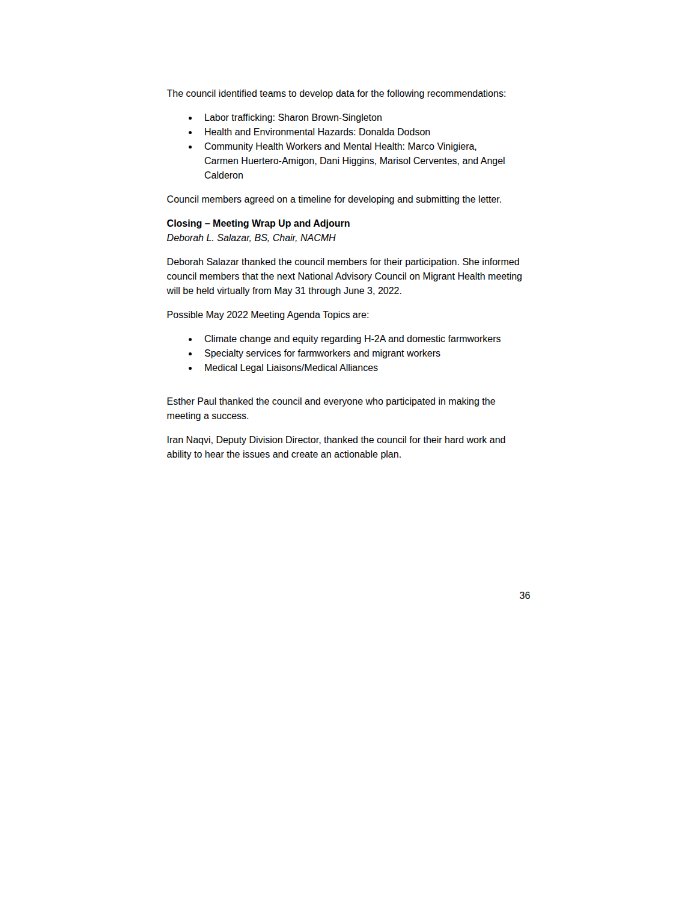The council identified teams to develop data for the following recommendations:
Labor trafficking: Sharon Brown-Singleton
Health and Environmental Hazards: Donalda Dodson
Community Health Workers and Mental Health: Marco Vinigiera,
Carmen Huertero-Amigon, Dani Higgins, Marisol Cerventes, and Angel Calderon
Council members agreed on a timeline for developing and submitting the letter.
Closing – Meeting Wrap Up and Adjourn
Deborah L. Salazar, BS, Chair, NACMH
Deborah Salazar thanked the council members for their participation. She informed council members that the next National Advisory Council on Migrant Health meeting will be held virtually from May 31 through June 3, 2022.
Possible May 2022 Meeting Agenda Topics are:
Climate change and equity regarding H-2A and domestic farmworkers
Specialty services for farmworkers and migrant workers
Medical Legal Liaisons/Medical Alliances
Esther Paul thanked the council and everyone who participated in making the meeting a success.
Iran Naqvi, Deputy Division Director, thanked the council for their hard work and ability to hear the issues and create an actionable plan.
36